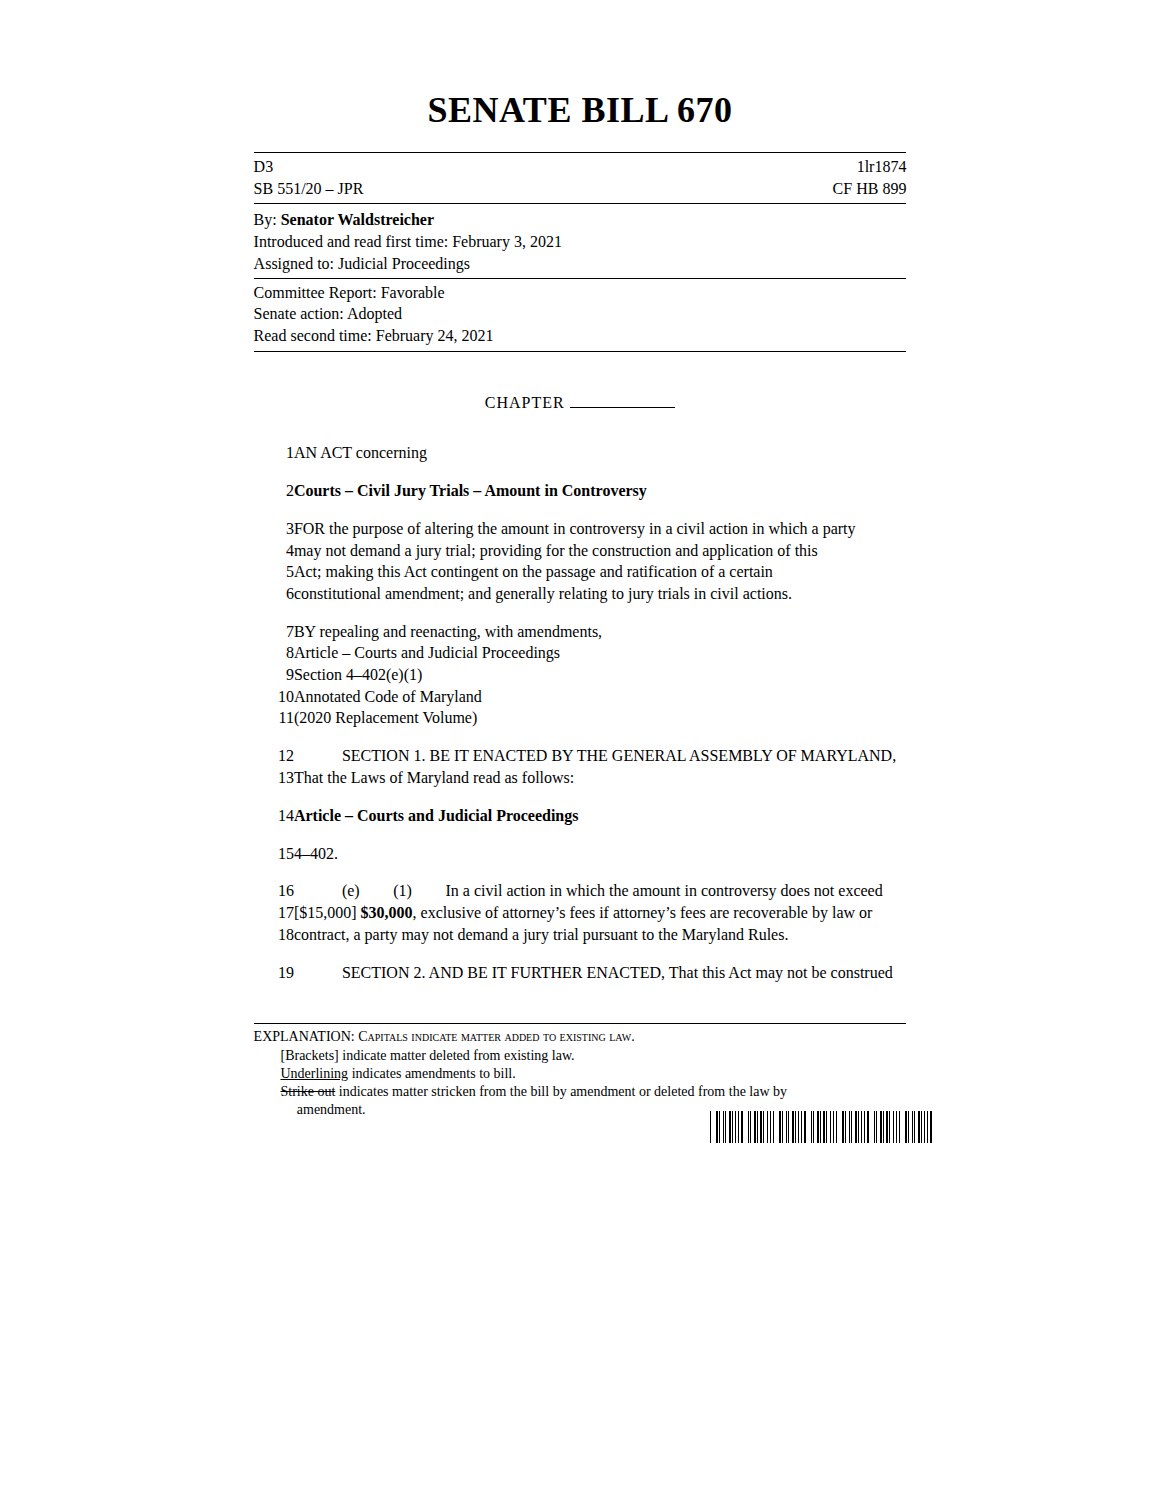SENATE BILL 670
D3
1lr1874
SB 551/20 – JPR
CF HB 899
By: Senator Waldstreicher
Introduced and read first time: February 3, 2021
Assigned to: Judicial Proceedings
Committee Report: Favorable
Senate action: Adopted
Read second time: February 24, 2021
CHAPTER
| 1 | AN ACT concerning |
| 2 | Courts – Civil Jury Trials – Amount in Controversy |
| 3 | FOR the purpose of altering the amount in controversy in a civil action in which a party |
| 4 | may not demand a jury trial; providing for the construction and application of this |
| 5 | Act; making this Act contingent on the passage and ratification of a certain |
| 6 | constitutional amendment; and generally relating to jury trials in civil actions. |
| 7 | BY repealing and reenacting, with amendments, |
| 8 | Article – Courts and Judicial Proceedings |
| 9 | Section 4–402(e)(1) |
| 10 | Annotated Code of Maryland |
| 11 | (2020 Replacement Volume) |
| 12 | SECTION 1. BE IT ENACTED BY THE GENERAL ASSEMBLY OF MARYLAND, |
| 13 | That the Laws of Maryland read as follows: |
| 14 | Article – Courts and Judicial Proceedings |
| 15 | 4–402. |
| 16 | (e) (1) In a civil action in which the amount in controversy does not exceed |
| 17 | [$15,000] $30,000 , exclusive of attorney’s fees if attorney’s fees are recoverable by law or |
| 18 | contract, a party may not demand a jury trial pursuant to the Maryland Rules. |
| 19 | SECTION 2. AND BE IT FURTHER ENACTED, That this Act may not be construed |
EXPLANATION: Capitals indicate matter added to existing law.
[Brackets] indicate matter deleted from existing law.
Underlining indicates amendments to bill.
Strike out indicates matter stricken from the bill by amendment or deleted from the law by
amendment.